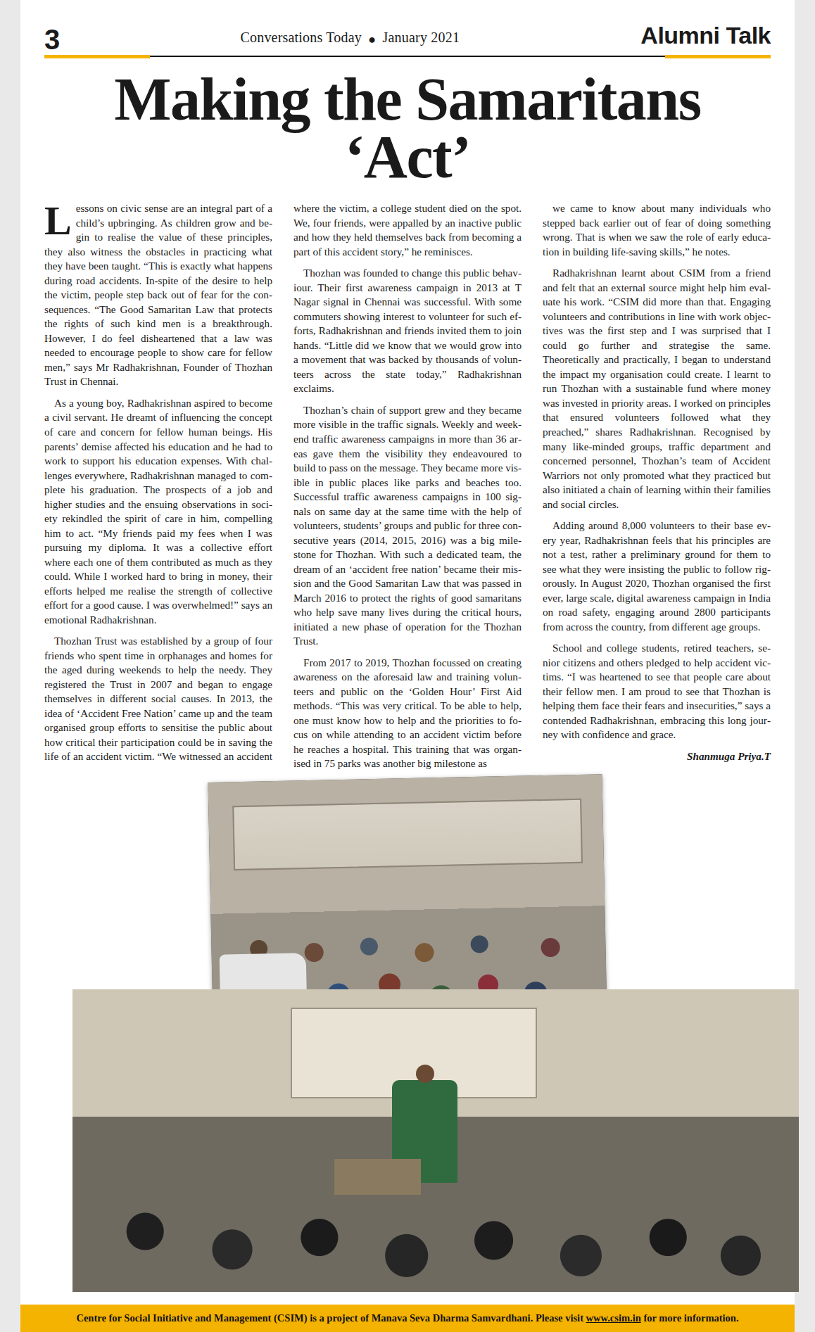3
Conversations Today ● January 2021
Alumni Talk
Making the Samaritans ‘Act’
Lessons on civic sense are an integral part of a child’s upbringing. As children grow and begin to realise the value of these principles, they also witness the obstacles in practicing what they have been taught. “This is exactly what happens during road accidents. In-spite of the desire to help the victim, people step back out of fear for the consequences. “The Good Samaritan Law that protects the rights of such kind men is a breakthrough. However, I do feel disheartened that a law was needed to encourage people to show care for fellow men,” says Mr Radhakrishnan, Founder of Thozhan Trust in Chennai.
As a young boy, Radhakrishnan aspired to become a civil servant. He dreamt of influencing the concept of care and concern for fellow human beings. His parents’ demise affected his education and he had to work to support his education expenses. With challenges everywhere, Radhakrishnan managed to complete his graduation. The prospects of a job and higher studies and the ensuing observations in society rekindled the spirit of care in him, compelling him to act. “My friends paid my fees when I was pursuing my diploma. It was a collective effort where each one of them contributed as much as they could. While I worked hard to bring in money, their efforts helped me realise the strength of collective effort for a good cause. I was overwhelmed!” says an emotional Radhakrishnan.
Thozhan Trust was established by a group of four friends who spent time in orphanages and homes for the aged during weekends to help the needy. They registered the Trust in 2007 and began to engage themselves in different social causes. In 2013, the idea of ‘Accident Free Nation’ came up and the team organised group efforts to sensitise the public about how critical their participation could be in saving the life of an accident victim. “We witnessed an accident where the victim, a college student died on the spot. We, four friends, were appalled by an inactive public and how they held themselves back from becoming a part of this accident story,” he reminisces.
Thozhan was founded to change this public behaviour. Their first awareness campaign in 2013 at T Nagar signal in Chennai was successful. With some commuters showing interest to volunteer for such efforts, Radhakrishnan and friends invited them to join hands. “Little did we know that we would grow into a movement that was backed by thousands of volunteers across the state today,” Radhakrishnan exclaims.
Thozhan’s chain of support grew and they became more visible in the traffic signals. Weekly and weekend traffic awareness campaigns in more than 36 areas gave them the visibility they endeavoured to build to pass on the message. They became more visible in public places like parks and beaches too. Successful traffic awareness campaigns in 100 signals on same day at the same time with the help of volunteers, students’ groups and public for three consecutive years (2014, 2015, 2016) was a big milestone for Thozhan. With such a dedicated team, the dream of an ‘accident free nation’ became their mission and the Good Samaritan Law that was passed in March 2016 to protect the rights of good samaritans who help save many lives during the critical hours, initiated a new phase of operation for the Thozhan Trust.
From 2017 to 2019, Thozhan focussed on creating awareness on the aforesaid law and training volunteers and public on the ‘Golden Hour’ First Aid methods. “This was very critical. To be able to help, one must know how to help and the priorities to focus on while attending to an accident victim before he reaches a hospital. This training that was organised in 75 parks was another big milestone as
we came to know about many individuals who stepped back earlier out of fear of doing something wrong. That is when we saw the role of early education in building life-saving skills,” he notes.
Radhakrishnan learnt about CSIM from a friend and felt that an external source might help him evaluate his work. “CSIM did more than that. Engaging volunteers and contributions in line with work objectives was the first step and I was surprised that I could go further and strategise the same. Theoretically and practically, I began to understand the impact my organisation could create. I learnt to run Thozhan with a sustainable fund where money was invested in priority areas. I worked on principles that ensured volunteers followed what they preached,” shares Radhakrishnan. Recognised by many like-minded groups, traffic department and concerned personnel, Thozhan’s team of Accident Warriors not only promoted what they practiced but also initiated a chain of learning within their families and social circles.
Adding around 8,000 volunteers to their base every year, Radhakrishnan feels that his principles are not a test, rather a preliminary ground for them to see what they were insisting the public to follow rigorously. In August 2020, Thozhan organised the first ever, large scale, digital awareness campaign in India on road safety, engaging around 2800 participants from across the country, from different age groups.
School and college students, retired teachers, senior citizens and others pledged to help accident victims. “I was heartened to see that people care about their fellow men. I am proud to see that Thozhan is helping them face their fears and insecurities,” says a contended Radhakrishnan, embracing this long journey with confidence and grace.
Shanmuga Priya.T
Centre for Social Initiative and Management (CSIM) is a project of Manava Seva Dharma Samvardhani. Please visit www.csim.in for more information.